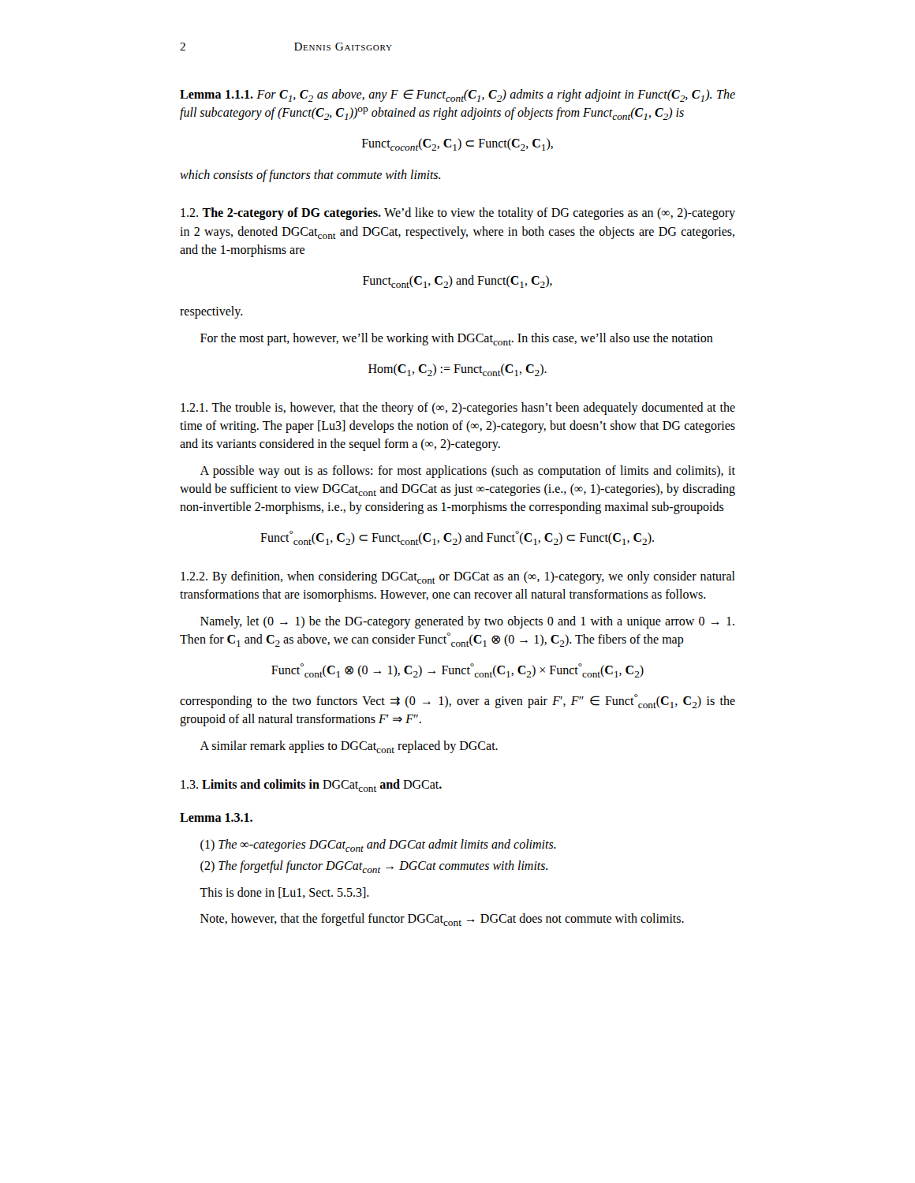2 Dennis Gaitsgory
Lemma 1.1.1. For C1, C2 as above, any F ∈ Functcont(C1, C2) admits a right adjoint in Funct(C2, C1). The full subcategory of (Funct(C2, C1))op obtained as right adjoints of objects from Functcont(C1, C2) is
Functcocont(C2, C1) ⊂ Funct(C2, C1),
which consists of functors that commute with limits.
1.2. The 2-category of DG categories. We’d like to view the totality of DG categories as an (∞, 2)-category in 2 ways, denoted DGCatcont and DGCat, respectively, where in both cases the objects are DG categories, and the 1-morphisms are
Functcont(C1, C2) and Funct(C1, C2),
respectively.
For the most part, however, we’ll be working with DGCatcont. In this case, we’ll also use the notation
Hom(C1, C2) := Functcont(C1, C2).
1.2.1. The trouble is, however, that the theory of (∞, 2)-categories hasn’t been adequately documented at the time of writing. The paper [Lu3] develops the notion of (∞, 2)-category, but doesn’t show that DG categories and its variants considered in the sequel form a (∞, 2)-category.
A possible way out is as follows: for most applications (such as computation of limits and colimits), it would be sufficient to view DGCatcont and DGCat as just ∞-categories (i.e., (∞, 1)-categories), by discrading non-invertible 2-morphisms, i.e., by considering as 1-morphisms the corresponding maximal sub-groupoids
Funct°cont(C1, C2) ⊂ Functcont(C1, C2) and Funct°(C1, C2) ⊂ Funct(C1, C2).
1.2.2. By definition, when considering DGCatcont or DGCat as an (∞, 1)-category, we only consider natural transformations that are isomorphisms. However, one can recover all natural transformations as follows.
Namely, let (0 → 1) be the DG-category generated by two objects 0 and 1 with a unique arrow 0 → 1. Then for C1 and C2 as above, we can consider Funct°cont(C1 ⊗ (0 → 1), C2). The fibers of the map
Funct°cont(C1 ⊗ (0 → 1), C2) → Funct°cont(C1, C2) × Funct°cont(C1, C2)
corresponding to the two functors Vect ⇉ (0 → 1), over a given pair F′, F″ ∈ Funct°cont(C1, C2) is the groupoid of all natural transformations F′ ⇒ F″.
A similar remark applies to DGCatcont replaced by DGCat.
1.3. Limits and colimits in DGCatcont and DGCat.
Lemma 1.3.1.
(1) The ∞-categories DGCatcont and DGCat admit limits and colimits.
(2) The forgetful functor DGCatcont → DGCat commutes with limits.
This is done in [Lu1, Sect. 5.5.3].
Note, however, that the forgetful functor DGCatcont → DGCat does not commute with colimits.